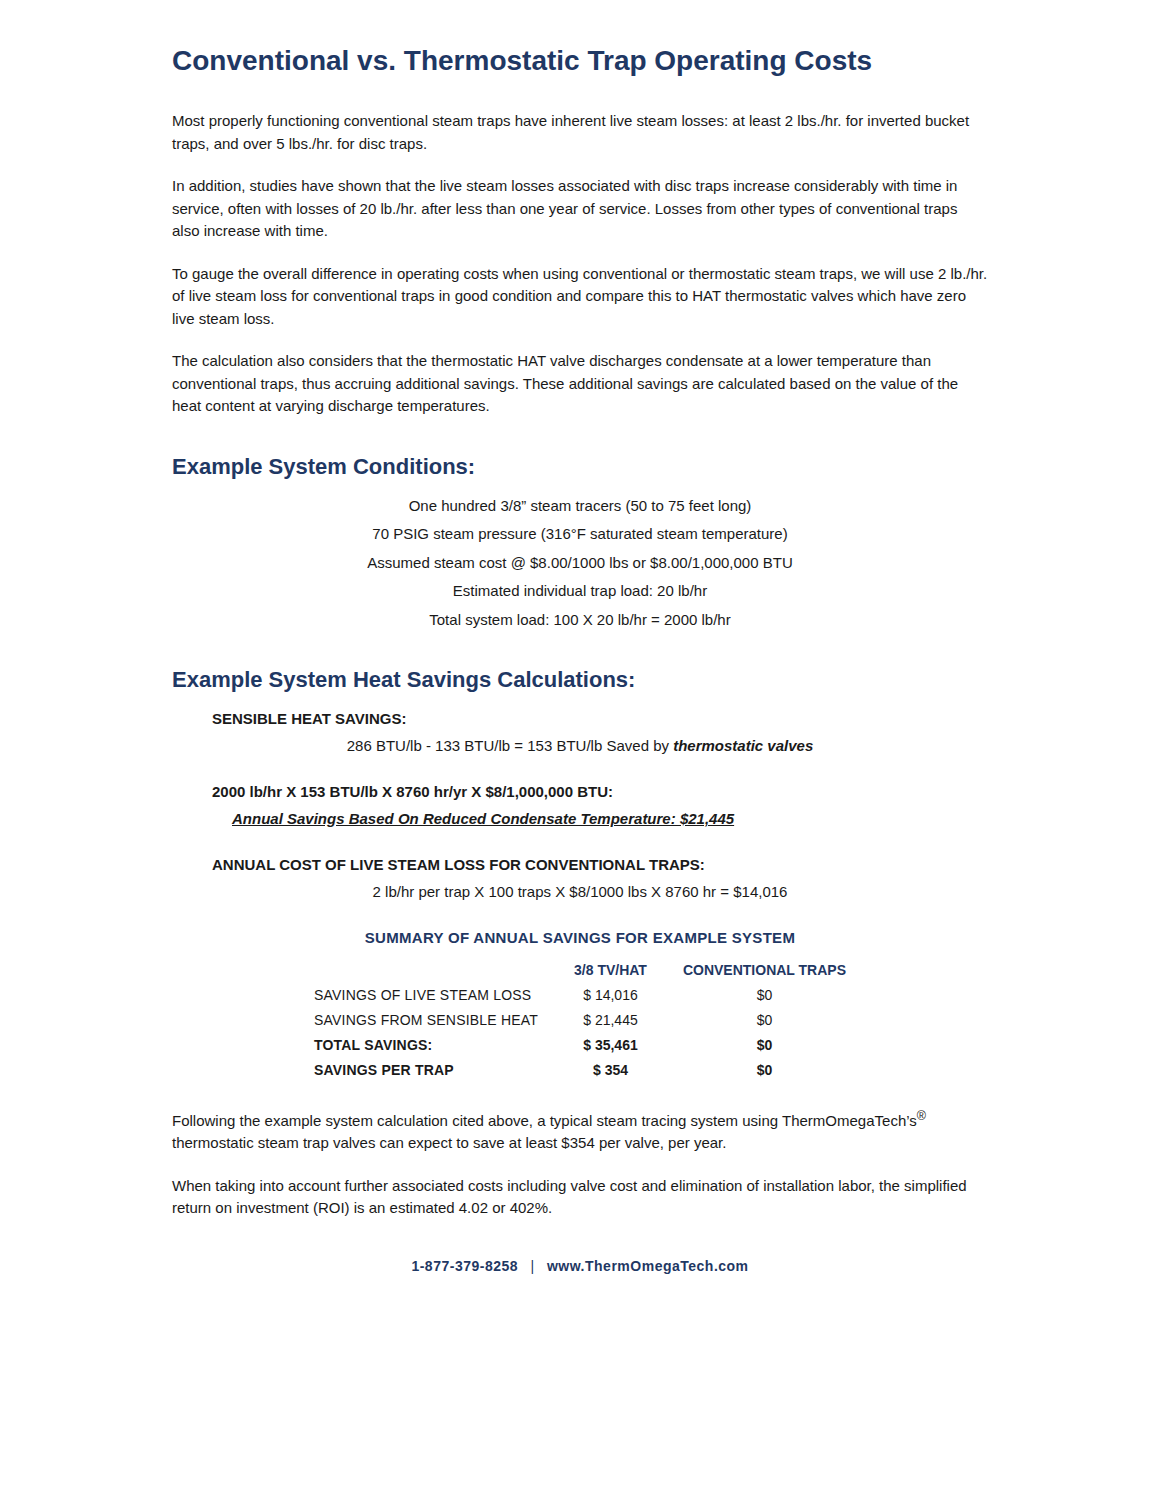Conventional vs. Thermostatic Trap Operating Costs
Most properly functioning conventional steam traps have inherent live steam losses: at least 2 lbs./hr. for inverted bucket traps, and over 5 lbs./hr. for disc traps.
In addition, studies have shown that the live steam losses associated with disc traps increase considerably with time in service, often with losses of 20 lb./hr. after less than one year of service. Losses from other types of conventional traps also increase with time.
To gauge the overall difference in operating costs when using conventional or thermostatic steam traps, we will use 2 lb./hr. of live steam loss for conventional traps in good condition and compare this to HAT thermostatic valves which have zero live steam loss.
The calculation also considers that the thermostatic HAT valve discharges condensate at a lower temperature than conventional traps, thus accruing additional savings. These additional savings are calculated based on the value of the heat content at varying discharge temperatures.
Example System Conditions:
One hundred 3/8” steam tracers (50 to 75 feet long)
70 PSIG steam pressure (316°F saturated steam temperature)
Assumed steam cost @ $8.00/1000 lbs or $8.00/1,000,000 BTU
Estimated individual trap load: 20 lb/hr
Total system load: 100 X 20 lb/hr = 2000 lb/hr
Example System Heat Savings Calculations:
SENSIBLE HEAT SAVINGS:
286 BTU/lb - 133 BTU/lb = 153 BTU/lb Saved by thermostatic valves
2000 lb/hr X 153 BTU/lb X 8760 hr/yr X $8/1,000,000 BTU:
Annual Savings Based On Reduced Condensate Temperature: $21,445
ANNUAL COST OF LIVE STEAM LOSS FOR CONVENTIONAL TRAPS:
2 lb/hr per trap X 100 traps X $8/1000 lbs X 8760 hr = $14,016
SUMMARY OF ANNUAL SAVINGS FOR EXAMPLE SYSTEM
| | 3/8 TV/HAT | CONVENTIONAL TRAPS |
| --- | --- | --- |
| SAVINGS OF LIVE STEAM LOSS | $ 14,016 | $0 |
| SAVINGS FROM SENSIBLE HEAT | $ 21,445 | $0 |
| TOTAL SAVINGS: | $ 35,461 | $0 |
| SAVINGS PER TRAP | $ 354 | $0 |
Following the example system calculation cited above, a typical steam tracing system using ThermOmegaTech’s® thermostatic steam trap valves can expect to save at least $354 per valve, per year.
When taking into account further associated costs including valve cost and elimination of installation labor, the simplified return on investment (ROI) is an estimated 4.02 or 402%.
1-877-379-8258 | www.ThermOmegaTech.com